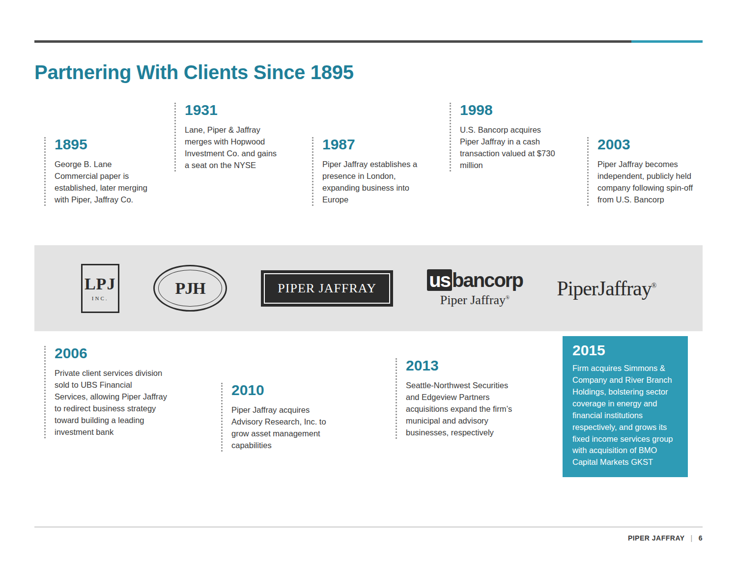Partnering With Clients Since 1895
1895
George B. Lane Commercial paper is established, later merging with Piper, Jaffray Co.
1931
Lane, Piper & Jaffray merges with Hopwood Investment Co. and gains a seat on the NYSE
1987
Piper Jaffray establishes a presence in London, expanding business into Europe
1998
U.S. Bancorp acquires Piper Jaffray in a cash transaction valued at $730 million
2003
Piper Jaffray becomes independent, publicly held company following spin-off from U.S. Bancorp
LPJ
INC.
PJH
PIPER JAFFRAY
usbancorp
Piper Jaffray®
PiperJaffray®
2006
Private client services division sold to UBS Financial Services, allowing Piper Jaffray to redirect business strategy toward building a leading investment bank
2010
Piper Jaffray acquires Advisory Research, Inc. to grow asset management capabilities
2013
Seattle-Northwest Securities and Edgeview Partners acquisitions expand the firm’s municipal and advisory businesses, respectively
2015
Firm acquires Simmons & Company and River Branch Holdings, bolstering sector coverage in energy and financial institutions respectively, and grows its fixed income services group with acquisition of BMO Capital Markets GKST
PIPER JAFFRAY | 6